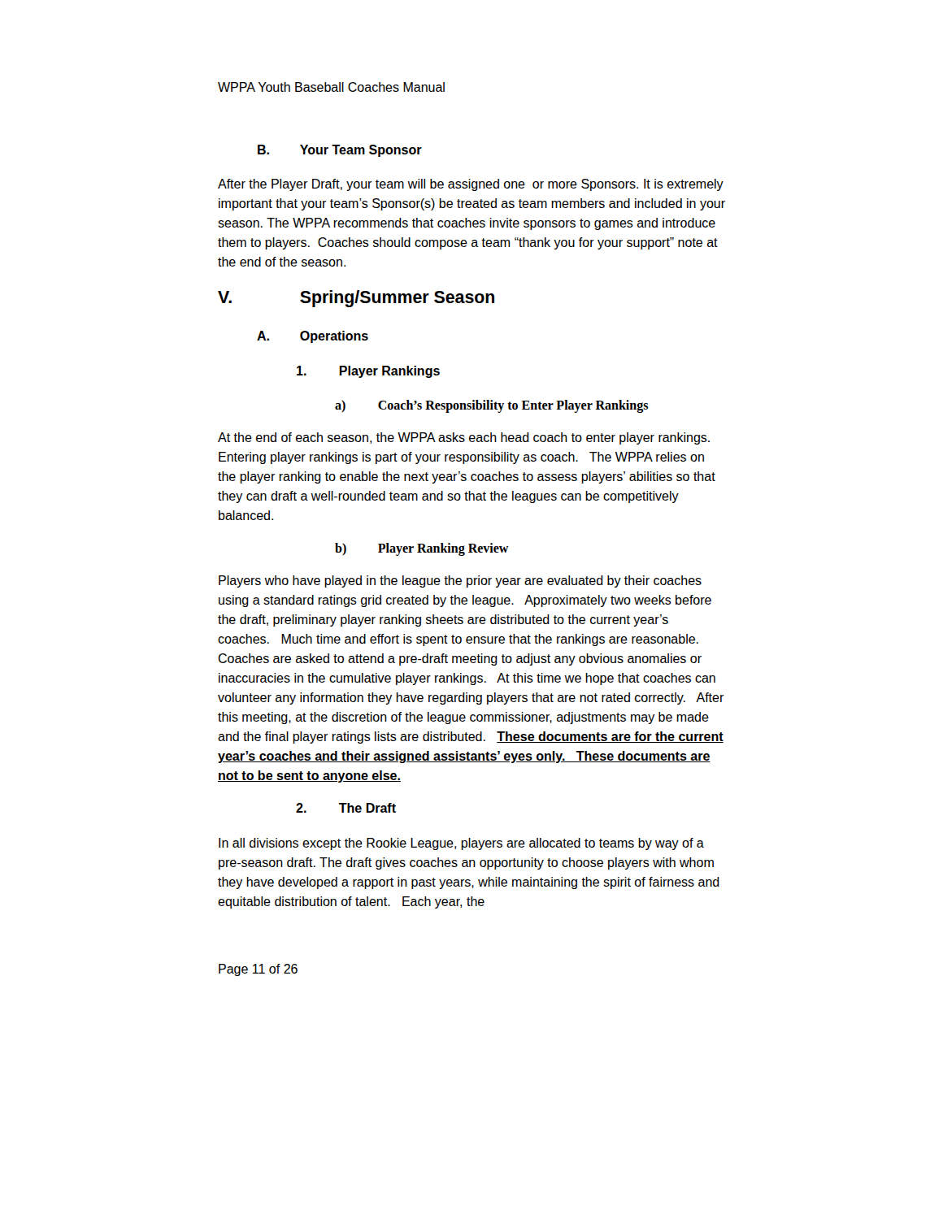WPPA Youth Baseball Coaches Manual
B. Your Team Sponsor
After the Player Draft, your team will be assigned one or more Sponsors. It is extremely important that your team’s Sponsor(s) be treated as team members and included in your season. The WPPA recommends that coaches invite sponsors to games and introduce them to players. Coaches should compose a team “thank you for your support” note at the end of the season.
V. Spring/Summer Season
A. Operations
1. Player Rankings
a) Coach’s Responsibility to Enter Player Rankings
At the end of each season, the WPPA asks each head coach to enter player rankings. Entering player rankings is part of your responsibility as coach. The WPPA relies on the player ranking to enable the next year’s coaches to assess players’ abilities so that they can draft a well-rounded team and so that the leagues can be competitively balanced.
b) Player Ranking Review
Players who have played in the league the prior year are evaluated by their coaches using a standard ratings grid created by the league. Approximately two weeks before the draft, preliminary player ranking sheets are distributed to the current year’s coaches. Much time and effort is spent to ensure that the rankings are reasonable. Coaches are asked to attend a pre-draft meeting to adjust any obvious anomalies or inaccuracies in the cumulative player rankings. At this time we hope that coaches can volunteer any information they have regarding players that are not rated correctly. After this meeting, at the discretion of the league commissioner, adjustments may be made and the final player ratings lists are distributed. These documents are for the current year’s coaches and their assigned assistants’ eyes only. These documents are not to be sent to anyone else.
2. The Draft
In all divisions except the Rookie League, players are allocated to teams by way of a pre-season draft. The draft gives coaches an opportunity to choose players with whom they have developed a rapport in past years, while maintaining the spirit of fairness and equitable distribution of talent. Each year, the
Page 11 of 26